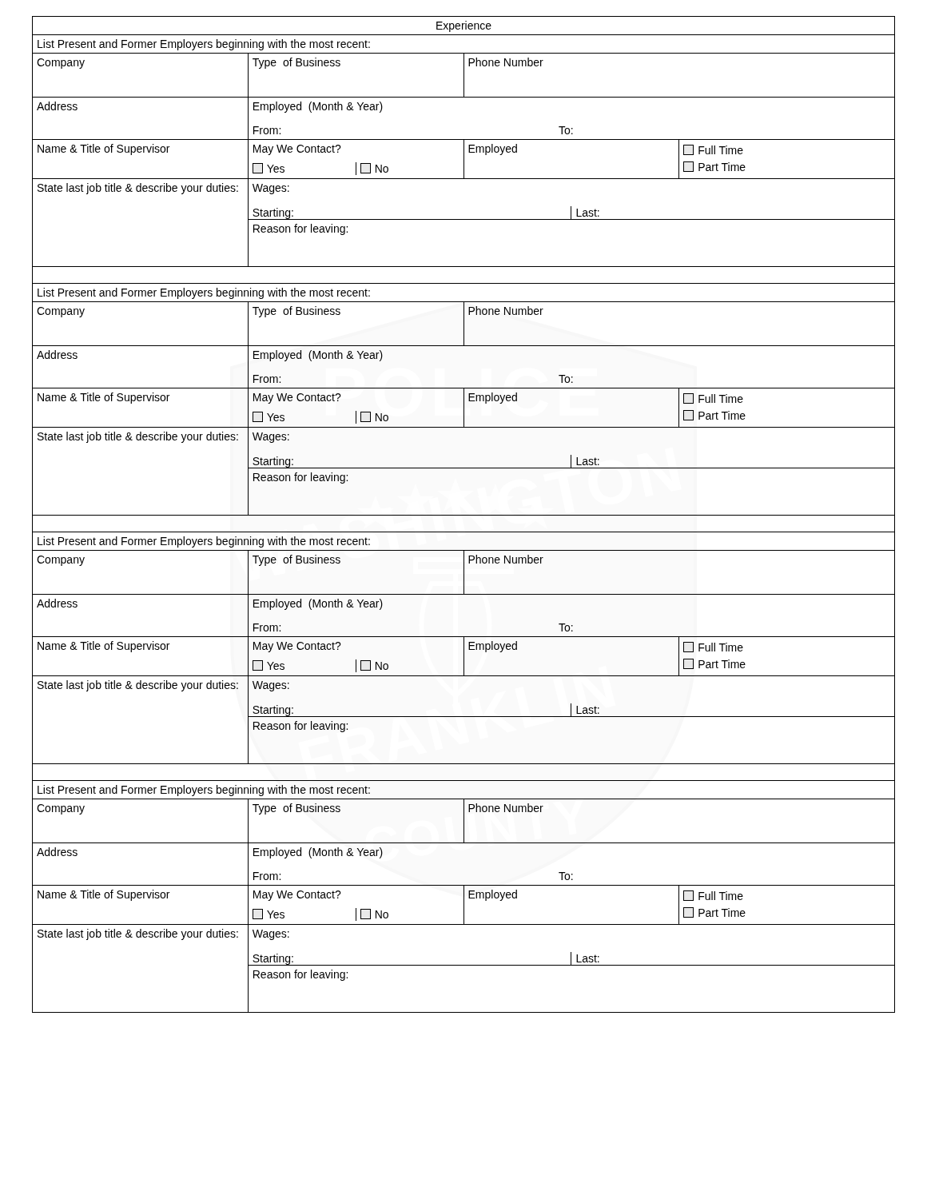POLICE WASHINGTON FRANKLIN COUNTY
| Experience |
| List Present and Former Employers beginning with the most recent: |
| Company | Type of Business | Phone Number |
| Address | Employed (Month & Year) From: To: |
| Name & Title of Supervisor | May We Contact? Yes No | Employed | Full Time Part Time |
| State last job title & describe your duties: | Wages: Starting: Last: |
| Reason for leaving: |
| List Present and Former Employers beginning with the most recent: |
| Company | Type of Business | Phone Number |
| Address | Employed (Month & Year) From: To: |
| Name & Title of Supervisor | May We Contact? Yes No | Employed | Full Time Part Time |
| State last job title & describe your duties: | Wages: Starting: Last: |
| Reason for leaving: |
| List Present and Former Employers beginning with the most recent: |
| Company | Type of Business | Phone Number |
| Address | Employed (Month & Year) From: To: |
| Name & Title of Supervisor | May We Contact? Yes No | Employed | Full Time Part Time |
| State last job title & describe your duties: | Wages: Starting: Last: |
| Reason for leaving: |
| List Present and Former Employers beginning with the most recent: |
| Company | Type of Business | Phone Number |
| Address | Employed (Month & Year) From: To: |
| Name & Title of Supervisor | May We Contact? Yes No | Employed | Full Time Part Time |
| State last job title & describe your duties: | Wages: Starting: Last: |
| Reason for leaving: |